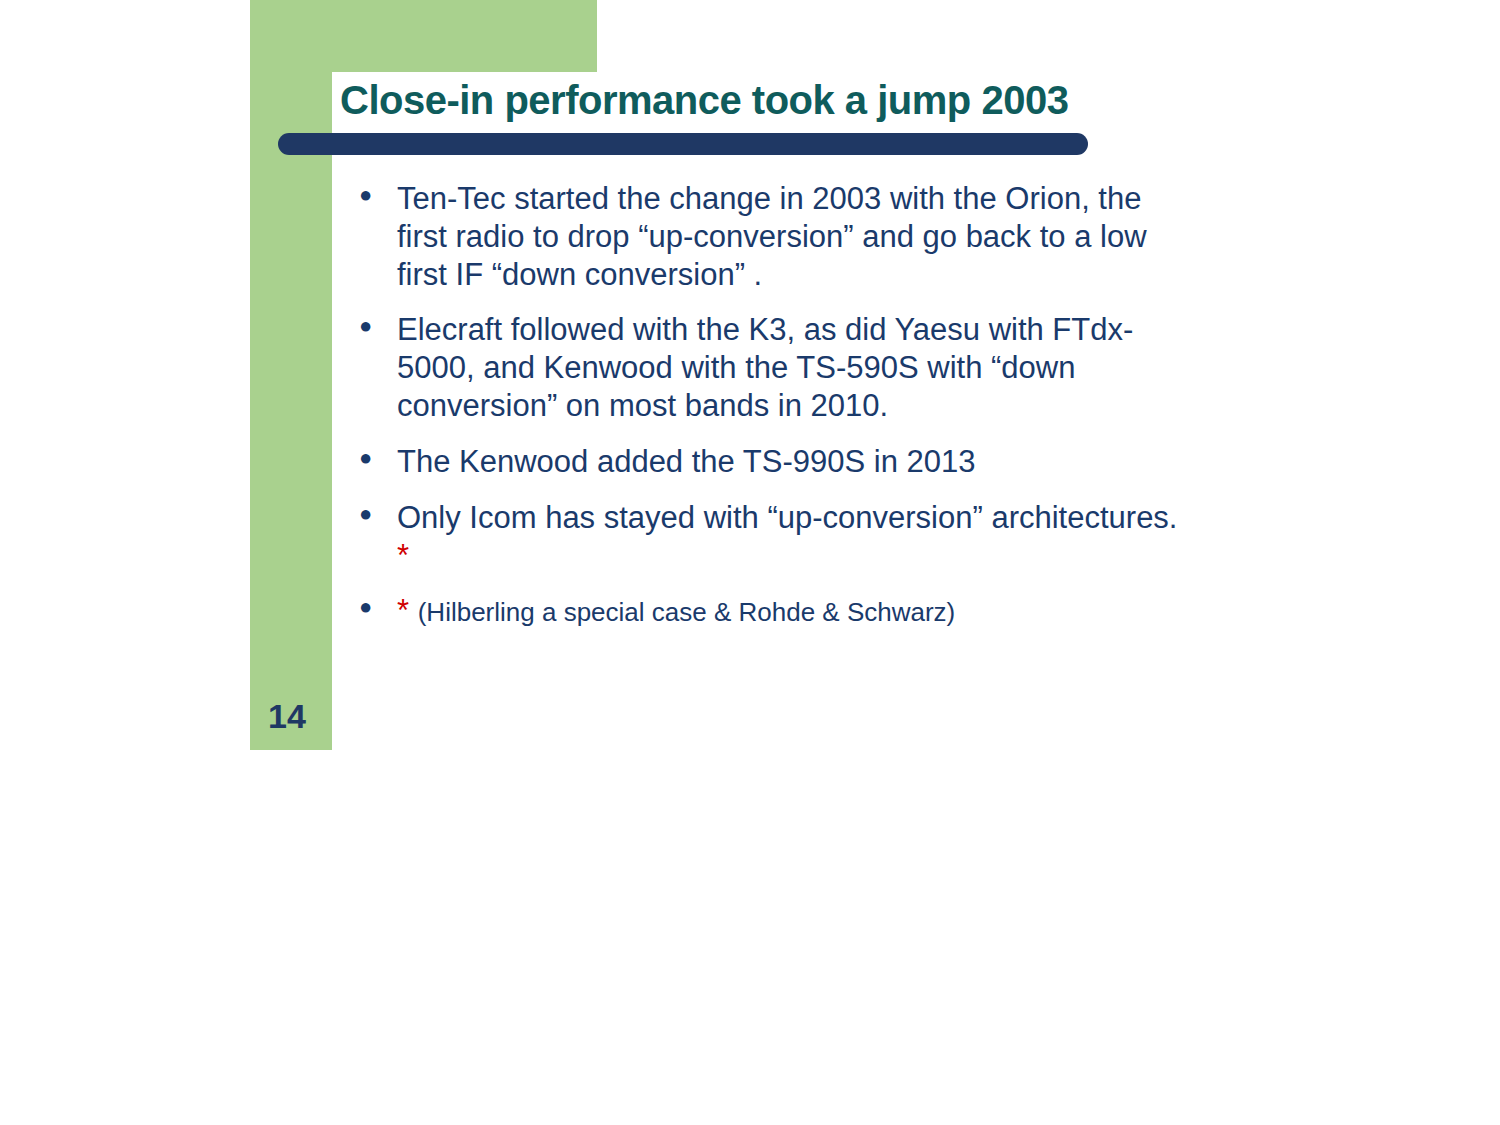Close-in performance took a jump 2003
Ten-Tec started the change in 2003 with the Orion, the first radio to drop “up-conversion” and go back to a low first IF “down conversion” .
Elecraft followed with the K3, as did Yaesu with FTdx-5000, and Kenwood with the TS-590S with “down conversion” on most bands in 2010.
The Kenwood added the TS-990S in 2013
Only Icom has stayed with “up-conversion” architectures. *
* (Hilberling a special case & Rohde & Schwarz)
14